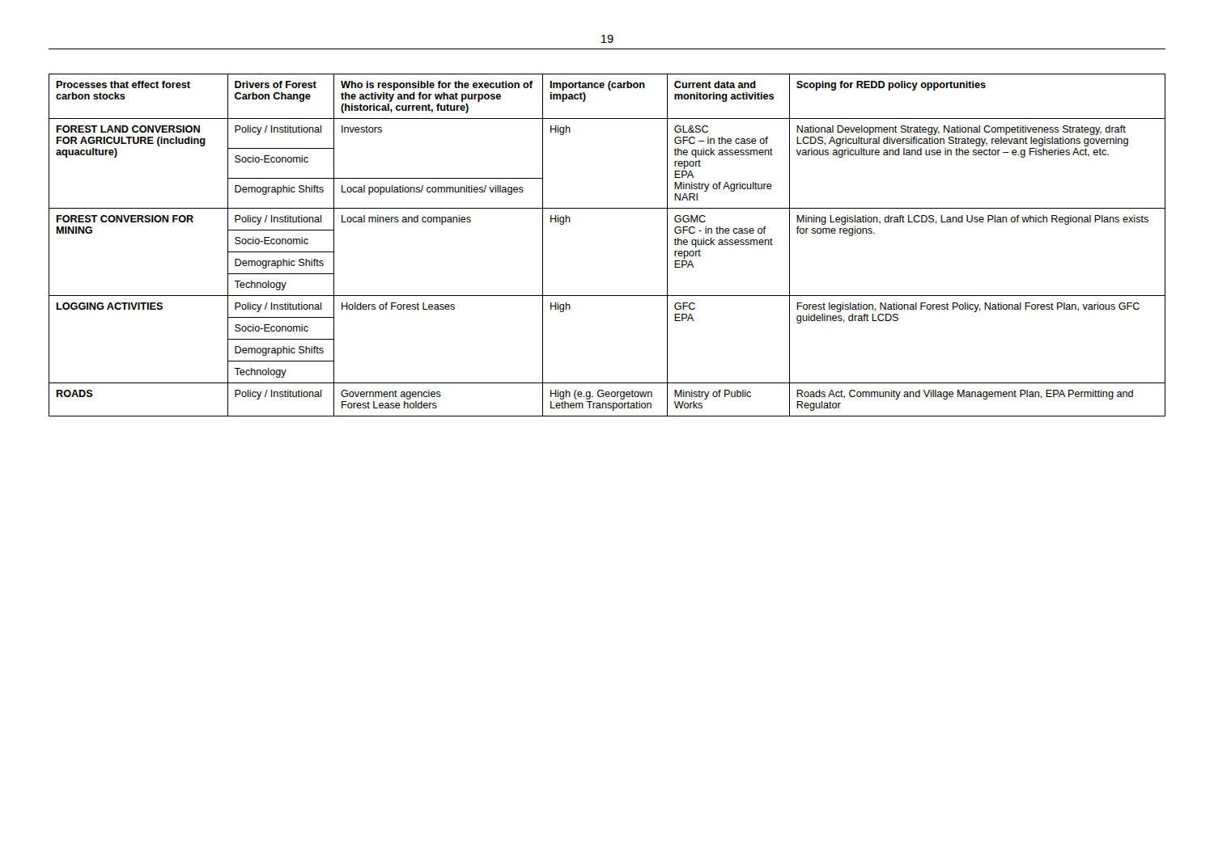19
| Processes that effect forest carbon stocks | Drivers of Forest Carbon Change | Who is responsible for the execution of the activity and for what purpose (historical, current, future) | Importance (carbon impact) | Current data and monitoring activities | Scoping for REDD policy opportunities |
| --- | --- | --- | --- | --- | --- |
| FOREST LAND CONVERSION FOR AGRICULTURE (including aquaculture) | Policy / Institutional | Investors | High | GL&SC GFC – in the case of the quick assessment report EPA Ministry of Agriculture NARI | National Development Strategy, National Competitiveness Strategy, draft LCDS, Agricultural diversification Strategy, relevant legislations governing various agriculture and land use in the sector – e.g Fisheries Act, etc. |
| Socio-Economic |
| Demographic Shifts | Local populations/ communities/ villages |
| FOREST CONVERSION FOR MINING | Policy / Institutional | Local miners and companies | High | GGMC GFC - in the case of the quick assessment report EPA | Mining Legislation, draft LCDS, Land Use Plan of which Regional Plans exists for some regions. |
| Socio-Economic |
| Demographic Shifts |
| Technology |
| LOGGING ACTIVITIES | Policy / Institutional | Holders of Forest Leases | High | GFC EPA | Forest legislation, National Forest Policy, National Forest Plan, various GFC guidelines, draft LCDS |
| Socio-Economic |
| Demographic Shifts |
| Technology |
| ROADS | Policy / Institutional | Government agencies Forest Lease holders | High (e.g. Georgetown Lethem Transportation | Ministry of Public Works | Roads Act, Community and Village Management Plan, EPA Permitting and Regulator |